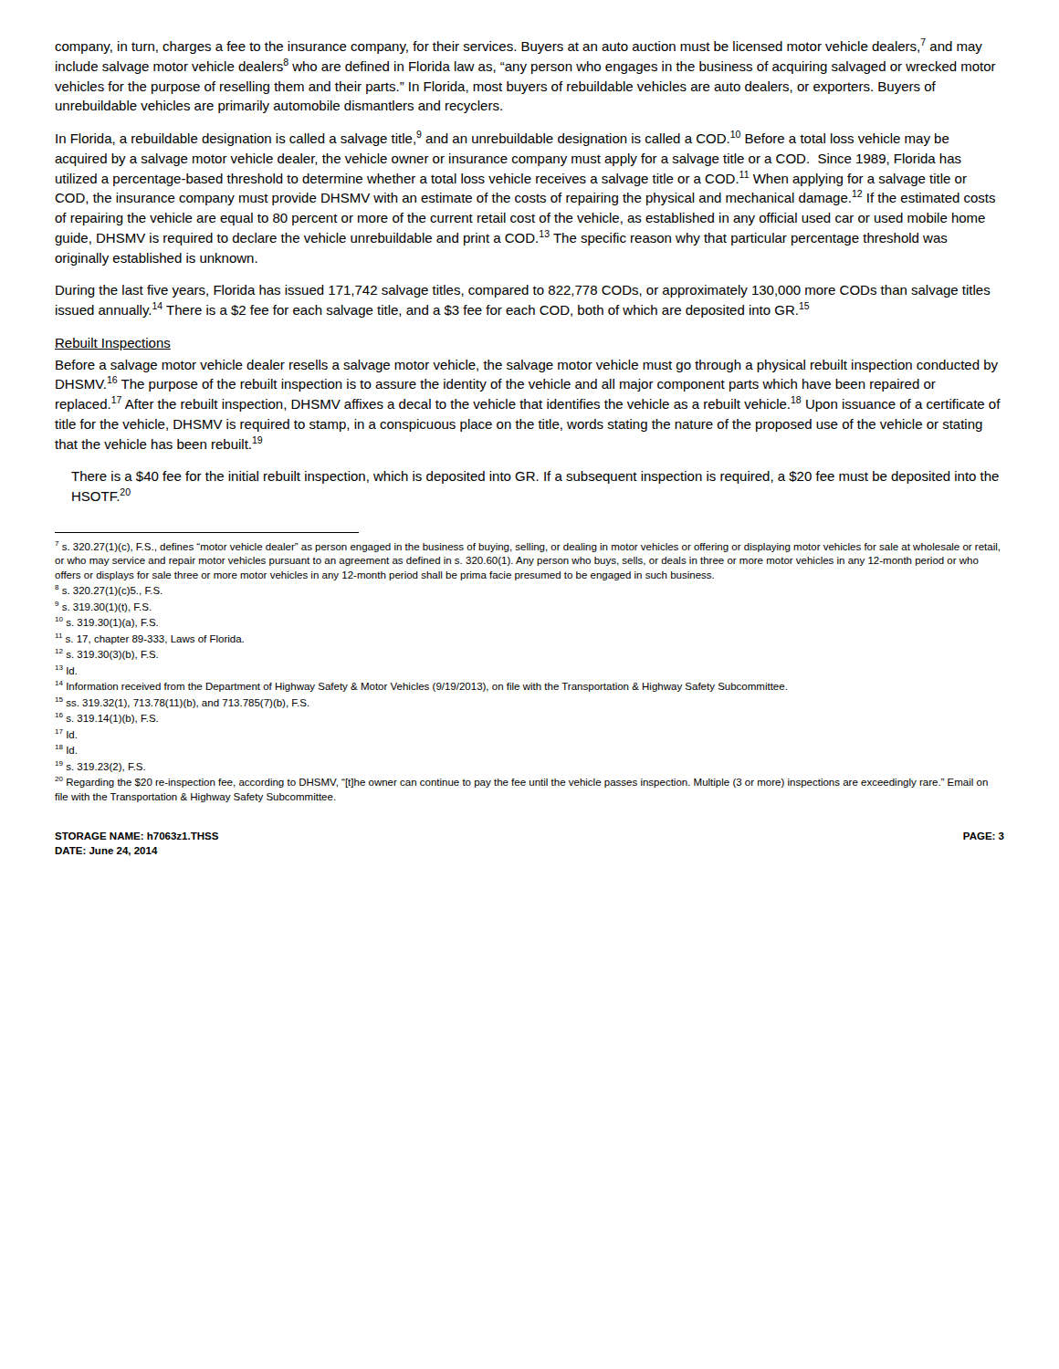company, in turn, charges a fee to the insurance company, for their services. Buyers at an auto auction must be licensed motor vehicle dealers,7 and may include salvage motor vehicle dealers8 who are defined in Florida law as, “any person who engages in the business of acquiring salvaged or wrecked motor vehicles for the purpose of reselling them and their parts.” In Florida, most buyers of rebuildable vehicles are auto dealers, or exporters. Buyers of unrebuildable vehicles are primarily automobile dismantlers and recyclers.
In Florida, a rebuildable designation is called a salvage title,9 and an unrebuildable designation is called a COD.10 Before a total loss vehicle may be acquired by a salvage motor vehicle dealer, the vehicle owner or insurance company must apply for a salvage title or a COD. Since 1989, Florida has utilized a percentage-based threshold to determine whether a total loss vehicle receives a salvage title or a COD.11 When applying for a salvage title or COD, the insurance company must provide DHSMV with an estimate of the costs of repairing the physical and mechanical damage.12 If the estimated costs of repairing the vehicle are equal to 80 percent or more of the current retail cost of the vehicle, as established in any official used car or used mobile home guide, DHSMV is required to declare the vehicle unrebuildable and print a COD.13 The specific reason why that particular percentage threshold was originally established is unknown.
During the last five years, Florida has issued 171,742 salvage titles, compared to 822,778 CODs, or approximately 130,000 more CODs than salvage titles issued annually.14 There is a $2 fee for each salvage title, and a $3 fee for each COD, both of which are deposited into GR.15
Rebuilt Inspections
Before a salvage motor vehicle dealer resells a salvage motor vehicle, the salvage motor vehicle must go through a physical rebuilt inspection conducted by DHSMV.16 The purpose of the rebuilt inspection is to assure the identity of the vehicle and all major component parts which have been repaired or replaced.17 After the rebuilt inspection, DHSMV affixes a decal to the vehicle that identifies the vehicle as a rebuilt vehicle.18 Upon issuance of a certificate of title for the vehicle, DHSMV is required to stamp, in a conspicuous place on the title, words stating the nature of the proposed use of the vehicle or stating that the vehicle has been rebuilt.19
There is a $40 fee for the initial rebuilt inspection, which is deposited into GR. If a subsequent inspection is required, a $20 fee must be deposited into the HSOTF.20
7 s. 320.27(1)(c), F.S., defines “motor vehicle dealer” as person engaged in the business of buying, selling, or dealing in motor vehicles or offering or displaying motor vehicles for sale at wholesale or retail, or who may service and repair motor vehicles pursuant to an agreement as defined in s. 320.60(1). Any person who buys, sells, or deals in three or more motor vehicles in any 12-month period or who offers or displays for sale three or more motor vehicles in any 12-month period shall be prima facie presumed to be engaged in such business.
8 s. 320.27(1)(c)5., F.S.
9 s. 319.30(1)(t), F.S.
10 s. 319.30(1)(a), F.S.
11 s. 17, chapter 89-333, Laws of Florida.
12 s. 319.30(3)(b), F.S.
13 Id.
14 Information received from the Department of Highway Safety & Motor Vehicles (9/19/2013), on file with the Transportation & Highway Safety Subcommittee.
15 ss. 319.32(1), 713.78(11)(b), and 713.785(7)(b), F.S.
16 s. 319.14(1)(b), F.S.
17 Id.
18 Id.
19 s. 319.23(2), F.S.
20 Regarding the $20 re-inspection fee, according to DHSMV, “[t]he owner can continue to pay the fee until the vehicle passes inspection. Multiple (3 or more) inspections are exceedingly rare.” Email on file with the Transportation & Highway Safety Subcommittee.
STORAGE NAME: h7063z1.THSS
DATE: June 24, 2014
PAGE: 3